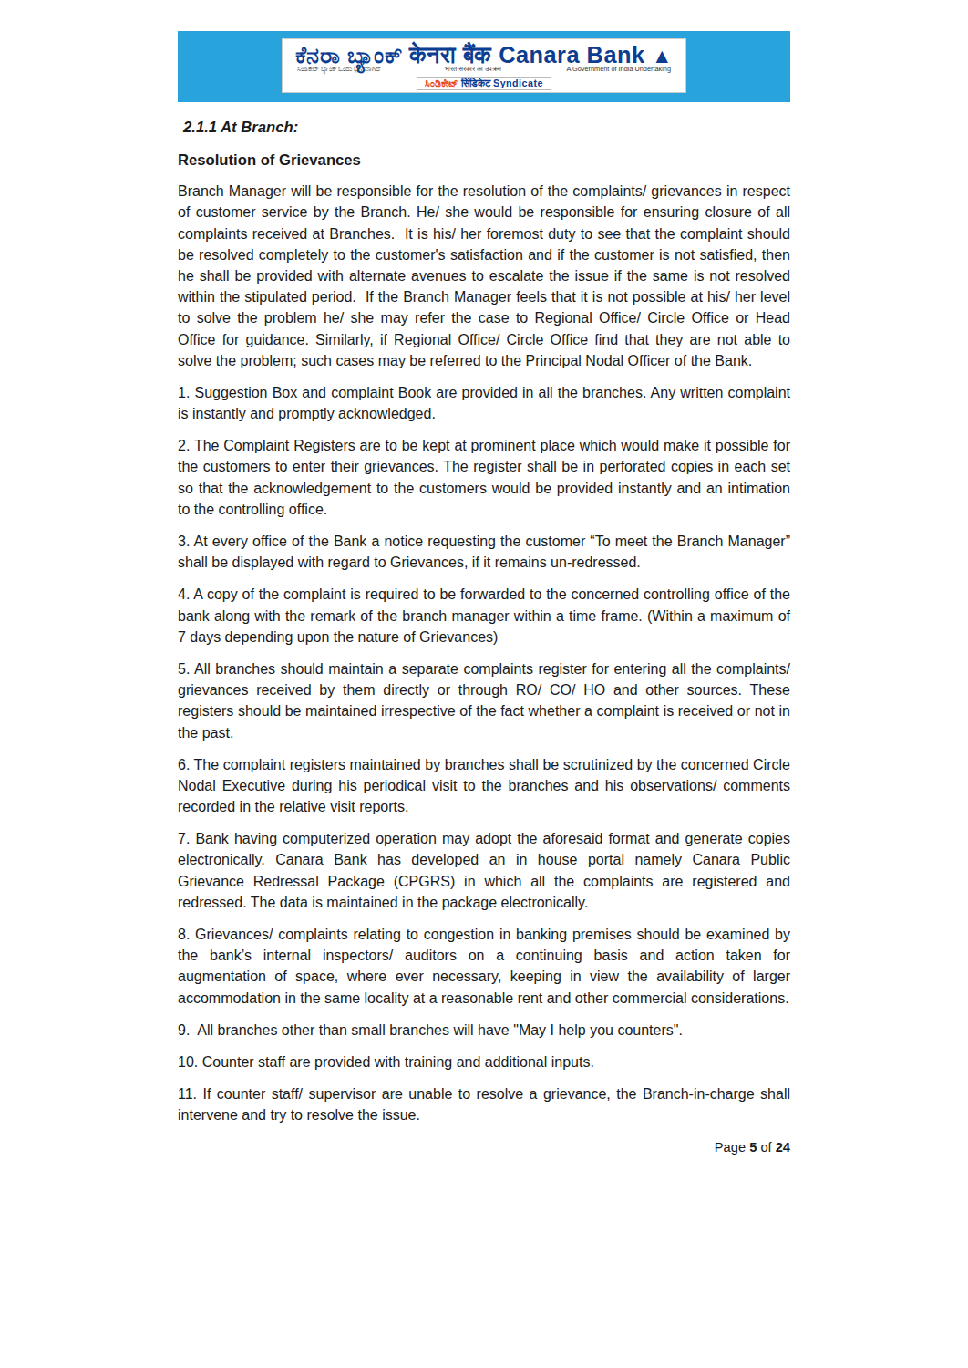ಕೆನರಾ ಬ್ಯಾಂಕ್ केनरा बैंक Canara Bank ▲
ಸಿಂಡಿಕೇಟ್ ಬ್ಯಾಂಕ್ ಒಂದು ಭಾಗವಾಗಿದೆ भारत सरकार का उपक्रम A Government of India Undertaking
ಸಿಂಡಿಕೇಟ್ सिंडिकेट Syndicate
2.1.1 At Branch:
Resolution of Grievances
Branch Manager will be responsible for the resolution of the complaints/ grievances in respect of customer service by the Branch. He/ she would be responsible for ensuring closure of all complaints received at Branches. It is his/ her foremost duty to see that the complaint should be resolved completely to the customer's satisfaction and if the customer is not satisfied, then he shall be provided with alternate avenues to escalate the issue if the same is not resolved within the stipulated period. If the Branch Manager feels that it is not possible at his/ her level to solve the problem he/ she may refer the case to Regional Office/ Circle Office or Head Office for guidance. Similarly, if Regional Office/ Circle Office find that they are not able to solve the problem; such cases may be referred to the Principal Nodal Officer of the Bank.
1. Suggestion Box and complaint Book are provided in all the branches. Any written complaint is instantly and promptly acknowledged.
2. The Complaint Registers are to be kept at prominent place which would make it possible for the customers to enter their grievances. The register shall be in perforated copies in each set so that the acknowledgement to the customers would be provided instantly and an intimation to the controlling office.
3. At every office of the Bank a notice requesting the customer “To meet the Branch Manager” shall be displayed with regard to Grievances, if it remains un-redressed.
4. A copy of the complaint is required to be forwarded to the concerned controlling office of the bank along with the remark of the branch manager within a time frame. (Within a maximum of 7 days depending upon the nature of Grievances)
5. All branches should maintain a separate complaints register for entering all the complaints/ grievances received by them directly or through RO/ CO/ HO and other sources. These registers should be maintained irrespective of the fact whether a complaint is received or not in the past.
6. The complaint registers maintained by branches shall be scrutinized by the concerned Circle Nodal Executive during his periodical visit to the branches and his observations/ comments recorded in the relative visit reports.
7. Bank having computerized operation may adopt the aforesaid format and generate copies electronically. Canara Bank has developed an in house portal namely Canara Public Grievance Redressal Package (CPGRS) in which all the complaints are registered and redressed. The data is maintained in the package electronically.
8. Grievances/ complaints relating to congestion in banking premises should be examined by the bank’s internal inspectors/ auditors on a continuing basis and action taken for augmentation of space, where ever necessary, keeping in view the availability of larger accommodation in the same locality at a reasonable rent and other commercial considerations.
9. All branches other than small branches will have "May I help you counters".
10. Counter staff are provided with training and additional inputs.
11. If counter staff/ supervisor are unable to resolve a grievance, the Branch-in-charge shall intervene and try to resolve the issue.
Page 5 of 24